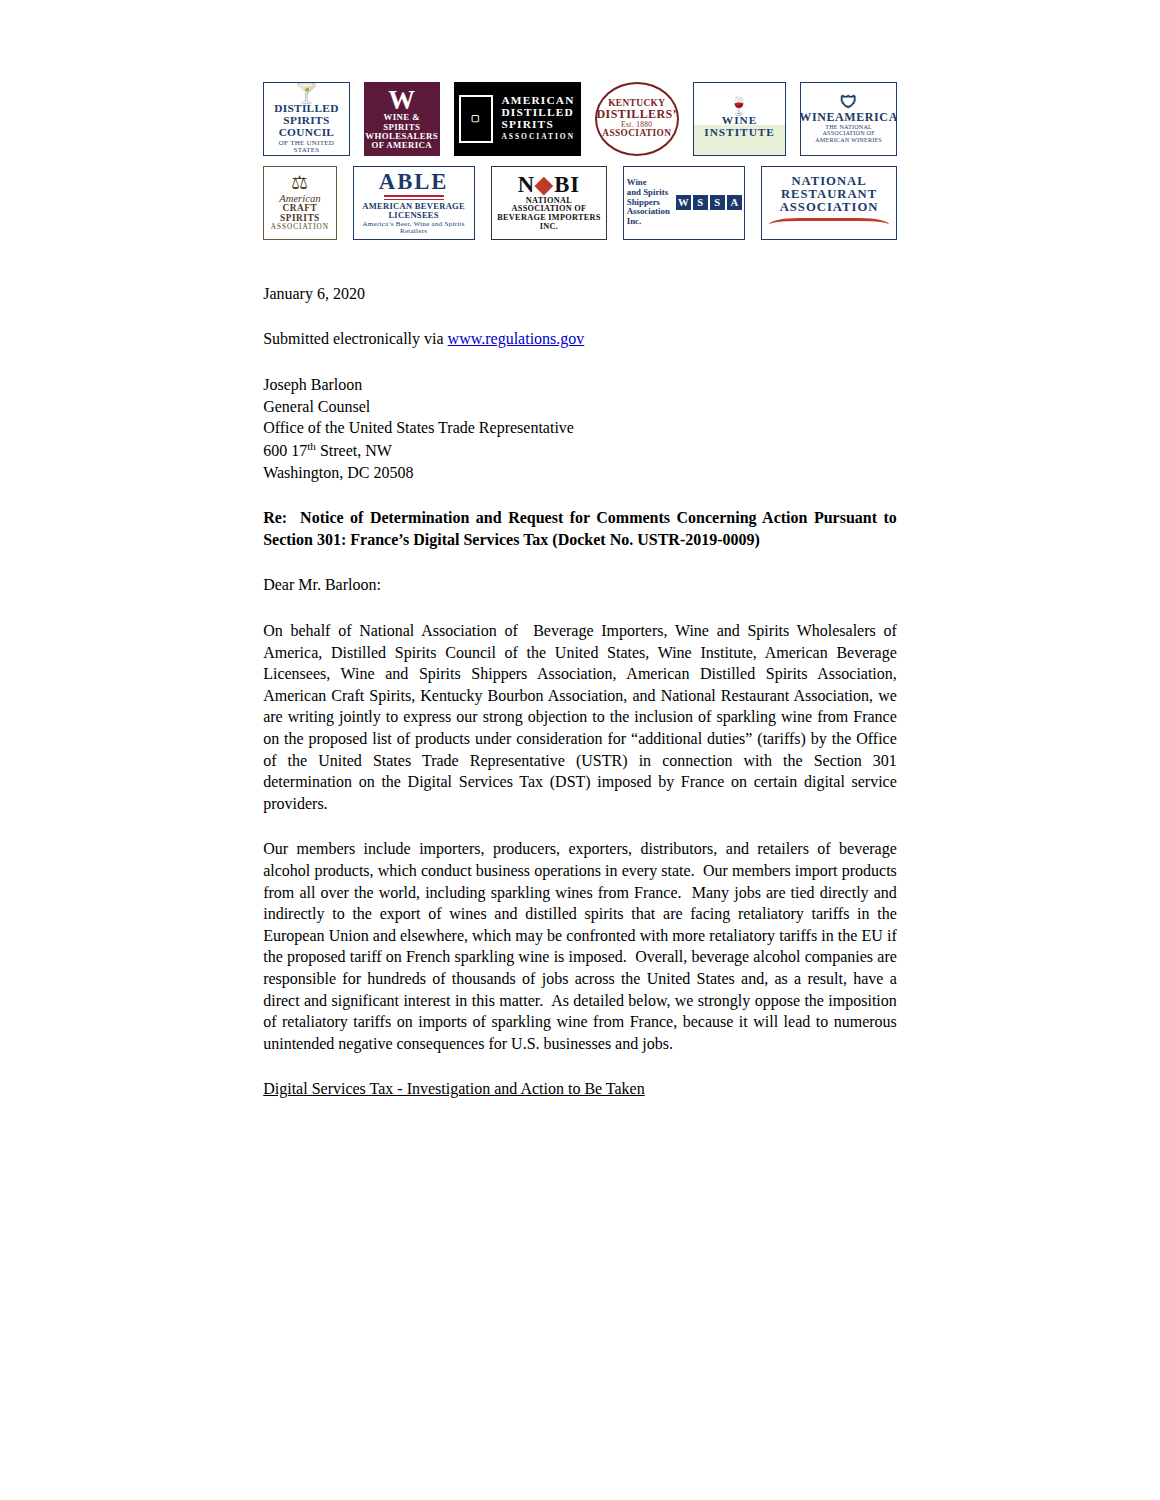🍸
DISTILLED
SPIRITS
COUNCIL
OF THE UNITED STATES
W
WINE & SPIRITS
WHOLESALERS
OF AMERICA
▢
AMERICAN
DISTILLED
SPIRITS
ASSOCIATION
KENTUCKY
DISTILLERS’
Est. 1880
ASSOCIATION
🍷
WINE
INSTITUTE
🛡
WINEAMERICA
THE NATIONAL ASSOCIATION OF AMERICAN WINERIES
⚖
American
CRAFT SPIRITS
ASSOCIATION
ABLE
AMERICAN BEVERAGE LICENSEES
America’s Beer, Wine and Spirits Retailers
N◆BI
NATIONAL ASSOCIATION OF
BEVERAGE IMPORTERS INC.
Wine
and Spirits
Shippers
Association
Inc.
WSSA
NATIONAL
RESTAURANT
ASSOCIATION
January 6, 2020
Submitted electronically via www.regulations.gov
Joseph Barloon
General Counsel
Office of the United States Trade Representative
600 17th Street, NW
Washington, DC 20508
Re: Notice of Determination and Request for Comments Concerning Action Pursuant to Section 301: France’s Digital Services Tax (Docket No. USTR-2019-0009)
Dear Mr. Barloon:
On behalf of National Association of Beverage Importers, Wine and Spirits Wholesalers of America, Distilled Spirits Council of the United States, Wine Institute, American Beverage Licensees, Wine and Spirits Shippers Association, American Distilled Spirits Association, American Craft Spirits, Kentucky Bourbon Association, and National Restaurant Association, we are writing jointly to express our strong objection to the inclusion of sparkling wine from France on the proposed list of products under consideration for “additional duties” (tariffs) by the Office of the United States Trade Representative (USTR) in connection with the Section 301 determination on the Digital Services Tax (DST) imposed by France on certain digital service providers.
Our members include importers, producers, exporters, distributors, and retailers of beverage alcohol products, which conduct business operations in every state. Our members import products from all over the world, including sparkling wines from France. Many jobs are tied directly and indirectly to the export of wines and distilled spirits that are facing retaliatory tariffs in the European Union and elsewhere, which may be confronted with more retaliatory tariffs in the EU if the proposed tariff on French sparkling wine is imposed. Overall, beverage alcohol companies are responsible for hundreds of thousands of jobs across the United States and, as a result, have a direct and significant interest in this matter. As detailed below, we strongly oppose the imposition of retaliatory tariffs on imports of sparkling wine from France, because it will lead to numerous unintended negative consequences for U.S. businesses and jobs.
Digital Services Tax - Investigation and Action to Be Taken